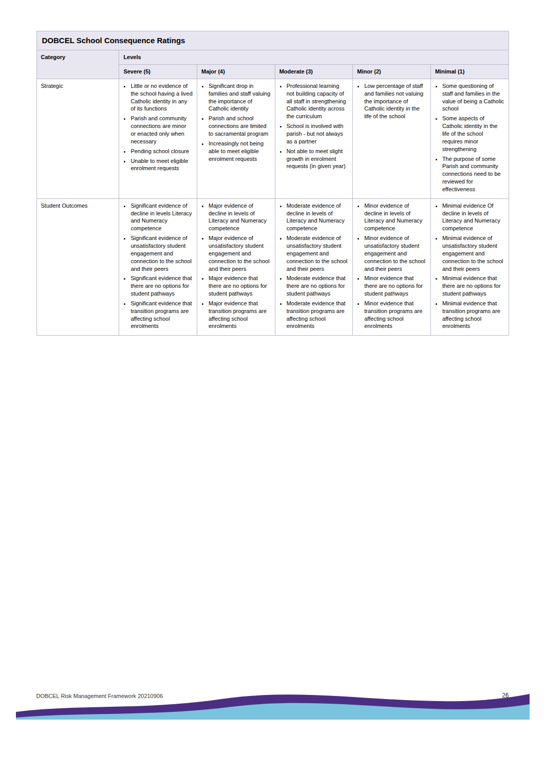DOBCEL School Consequence Ratings
| Category | Levels |
| --- | --- |
| Severe (5) | Major (4) | Moderate (3) | Minor (2) | Minimal (1) |
| Strategic | Little or no evidence of the school having a lived Catholic identity in any of its functions Parish and community connections are minor or enacted only when necessary Pending school closure Unable to meet eligible enrolment requests | Significant drop in families and staff valuing the importance of Catholic identity Parish and school connections are limited to sacramental program Increasingly not being able to meet eligible enrolment requests | Professional learning not building capacity of all staff in strengthening Catholic identity across the curriculum School is involved with parish - but not always as a partner Not able to meet slight growth in enrolment requests (in given year) | Low percentage of staff and families not valuing the importance of Catholic identity in the life of the school | Some questioning of staff and families in the value of being a Catholic school Some aspects of Catholic identity in the life of the school requires minor strengthening The purpose of some Parish and community connections need to be reviewed for effectiveness |
| Student Outcomes | Significant evidence of decline in levels Literacy and Numeracy competence Significant evidence of unsatisfactory student engagement and connection to the school and their peers Significant evidence that there are no options for student pathways Significant evidence that transition programs are affecting school enrolments | Major evidence of decline in levels of Literacy and Numeracy competence Major evidence of unsatisfactory student engagement and connection to the school and their peers Major evidence that there are no options for student pathways Major evidence that transition programs are affecting school enrolments | Moderate evidence of decline in levels of Literacy and Numeracy competence Moderate evidence of unsatisfactory student engagement and connection to the school and their peers Moderate evidence that there are no options for student pathways Moderate evidence that transition programs are affecting school enrolments | Minor evidence of decline in levels of Literacy and Numeracy competence Minor evidence of unsatisfactory student engagement and connection to the school and their peers Minor evidence that there are no options for student pathways Minor evidence that transition programs are affecting school enrolments | Minimal evidence Of decline in levels of Literacy and Numeracy competence Minimal evidence of unsatisfactory student engagement and connection to the school and their peers Minimal evidence that there are no options for student pathways Minimal evidence that transition programs are affecting school enrolments |
DOBCEL Risk Management Framework 20210906
26